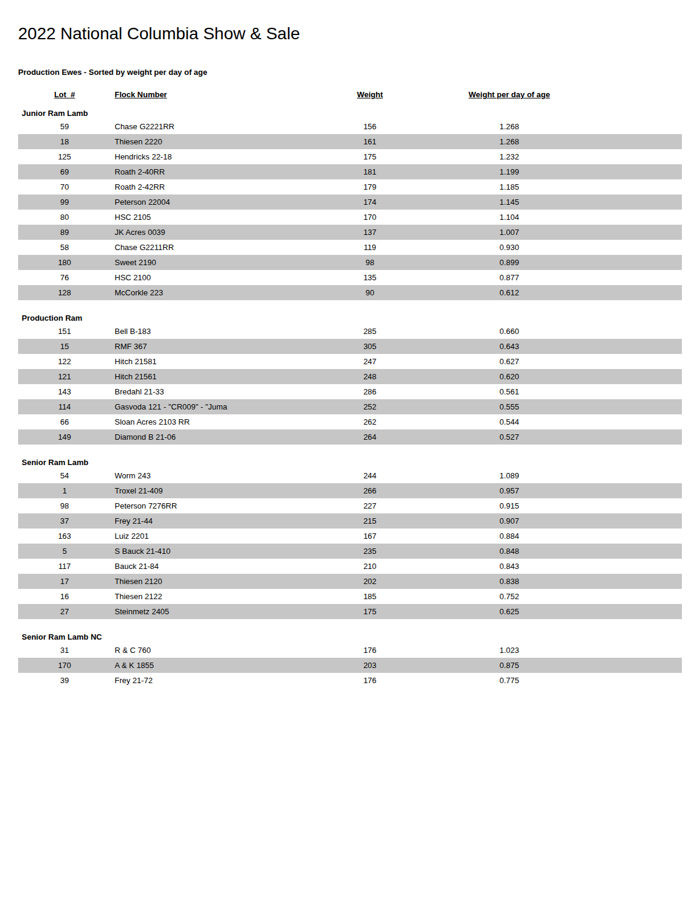2022 National Columbia Show & Sale
Production Ewes - Sorted by weight per day of age
| Lot # | Flock Number | Weight | Weight per day of age | |
| --- | --- | --- | --- | --- |
| Junior Ram Lamb |
| 59 | Chase G2221RR | 156 | 1.268 | |
| 18 | Thiesen 2220 | 161 | 1.268 | |
| 125 | Hendricks 22-18 | 175 | 1.232 | |
| 69 | Roath 2-40RR | 181 | 1.199 | |
| 70 | Roath 2-42RR | 179 | 1.185 | |
| 99 | Peterson 22004 | 174 | 1.145 | |
| 80 | HSC 2105 | 170 | 1.104 | |
| 89 | JK Acres 0039 | 137 | 1.007 | |
| 58 | Chase G2211RR | 119 | 0.930 | |
| 180 | Sweet 2190 | 98 | 0.899 | |
| 76 | HSC 2100 | 135 | 0.877 | |
| 128 | McCorkle 223 | 90 | 0.612 | |
| Production Ram |
| 151 | Bell B-183 | 285 | 0.660 | |
| 15 | RMF 367 | 305 | 0.643 | |
| 122 | Hitch 21581 | 247 | 0.627 | |
| 121 | Hitch 21561 | 248 | 0.620 | |
| 143 | Bredahl 21-33 | 286 | 0.561 | |
| 114 | Gasvoda 121 - "CR009" - "Juma | 252 | 0.555 | |
| 66 | Sloan Acres 2103 RR | 262 | 0.544 | |
| 149 | Diamond B 21-06 | 264 | 0.527 | |
| Senior Ram Lamb |
| 54 | Worm 243 | 244 | 1.089 | |
| 1 | Troxel 21-409 | 266 | 0.957 | |
| 98 | Peterson 7276RR | 227 | 0.915 | |
| 37 | Frey 21-44 | 215 | 0.907 | |
| 163 | Luiz 2201 | 167 | 0.884 | |
| 5 | S Bauck 21-410 | 235 | 0.848 | |
| 117 | Bauck 21-84 | 210 | 0.843 | |
| 17 | Thiesen 2120 | 202 | 0.838 | |
| 16 | Thiesen 2122 | 185 | 0.752 | |
| 27 | Steinmetz 2405 | 175 | 0.625 | |
| Senior Ram Lamb NC |
| 31 | R & C 760 | 176 | 1.023 | |
| 170 | A & K 1855 | 203 | 0.875 | |
| 39 | Frey 21-72 | 176 | 0.775 | |